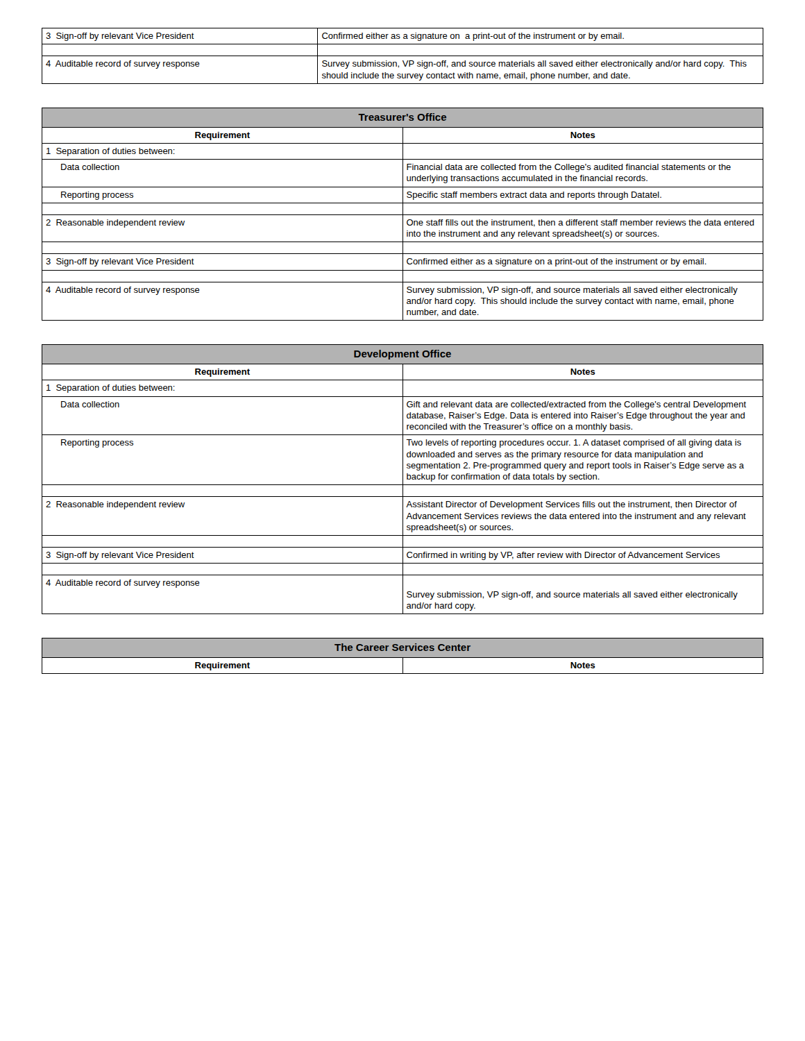| 3 Sign-off by relevant Vice President | Confirmed either as a signature on a print-out of the instrument or by email. |
| 4 Auditable record of survey response | Survey submission, VP sign-off, and source materials all saved either electronically and/or hard copy. This should include the survey contact with name, email, phone number, and date. |
| Treasurer's Office |
| --- |
| Requirement | Notes |
| 1 Separation of duties between: | |
| Data collection | Financial data are collected from the College's audited financial statements or the underlying transactions accumulated in the financial records. |
| Reporting process | Specific staff members extract data and reports through Datatel. |
| 2 Reasonable independent review | One staff fills out the instrument, then a different staff member reviews the data entered into the instrument and any relevant spreadsheet(s) or sources. |
| 3 Sign-off by relevant Vice President | Confirmed either as a signature on a print-out of the instrument or by email. |
| 4 Auditable record of survey response | Survey submission, VP sign-off, and source materials all saved either electronically and/or hard copy. This should include the survey contact with name, email, phone number, and date. |
| Development Office |
| --- |
| Requirement | Notes |
| 1 Separation of duties between: | |
| Data collection | Gift and relevant data are collected/extracted from the College's central Development database, Raiser’s Edge. Data is entered into Raiser’s Edge throughout the year and reconciled with the Treasurer’s office on a monthly basis. |
| Reporting process | Two levels of reporting procedures occur. 1. A dataset comprised of all giving data is downloaded and serves as the primary resource for data manipulation and segmentation 2. Pre-programmed query and report tools in Raiser’s Edge serve as a backup for confirmation of data totals by section. |
| 2 Reasonable independent review | Assistant Director of Development Services fills out the instrument, then Director of Advancement Services reviews the data entered into the instrument and any relevant spreadsheet(s) or sources. |
| 3 Sign-off by relevant Vice President | Confirmed in writing by VP, after review with Director of Advancement Services |
| 4 Auditable record of survey response | Survey submission, VP sign-off, and source materials all saved either electronically and/or hard copy. |
| The Career Services Center |
| --- |
| Requirement | Notes |